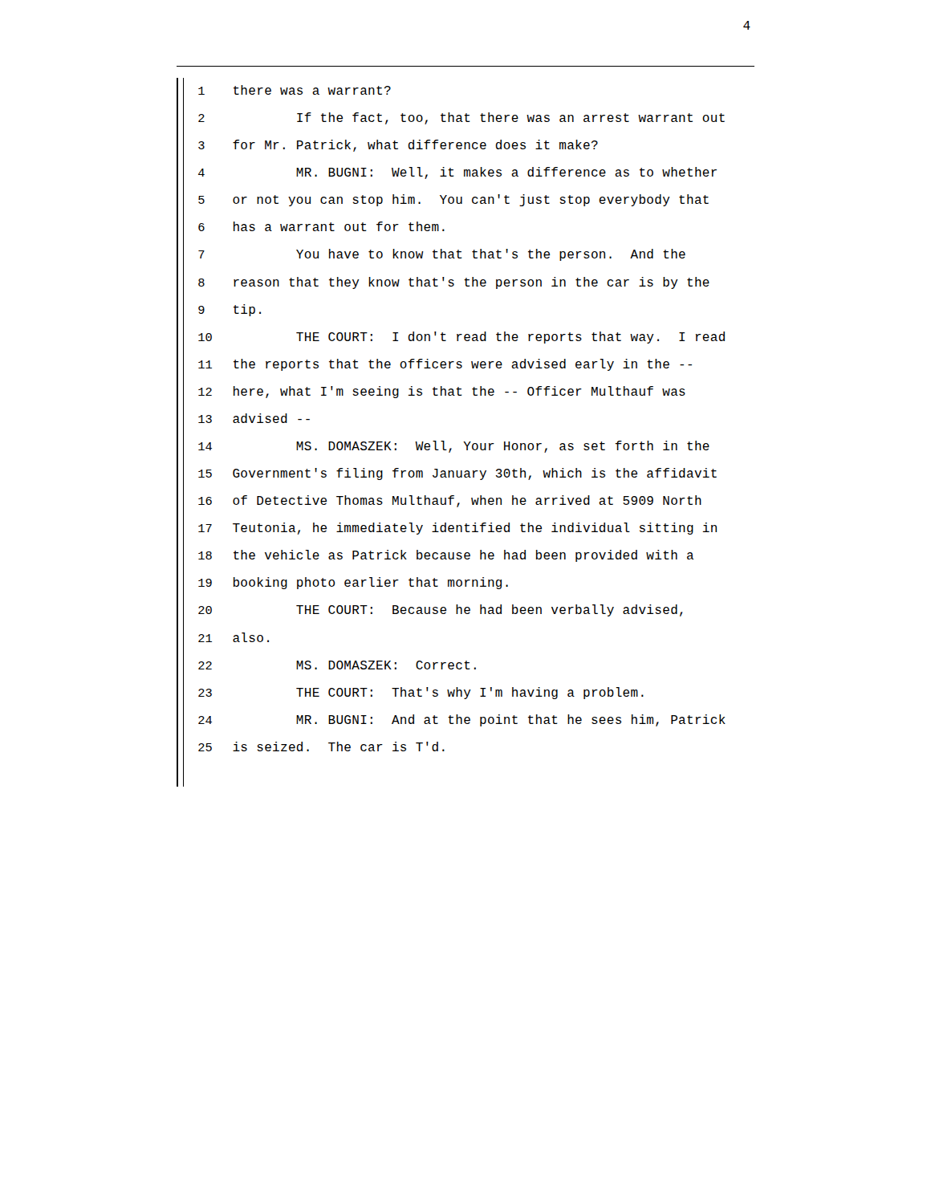4
| 1 | there was a warrant? |
| 2 | If the fact, too, that there was an arrest warrant out |
| 3 | for Mr. Patrick, what difference does it make? |
| 4 | MR. BUGNI: Well, it makes a difference as to whether |
| 5 | or not you can stop him. You can't just stop everybody that |
| 6 | has a warrant out for them. |
| 7 | You have to know that that's the person. And the |
| 8 | reason that they know that's the person in the car is by the |
| 9 | tip. |
| 10 | THE COURT: I don't read the reports that way. I read |
| 11 | the reports that the officers were advised early in the -- |
| 12 | here, what I'm seeing is that the -- Officer Multhauf was |
| 13 | advised -- |
| 14 | MS. DOMASZEK: Well, Your Honor, as set forth in the |
| 15 | Government's filing from January 30th, which is the affidavit |
| 16 | of Detective Thomas Multhauf, when he arrived at 5909 North |
| 17 | Teutonia, he immediately identified the individual sitting in |
| 18 | the vehicle as Patrick because he had been provided with a |
| 19 | booking photo earlier that morning. |
| 20 | THE COURT: Because he had been verbally advised, |
| 21 | also. |
| 22 | MS. DOMASZEK: Correct. |
| 23 | THE COURT: That's why I'm having a problem. |
| 24 | MR. BUGNI: And at the point that he sees him, Patrick |
| 25 | is seized. The car is T'd. |